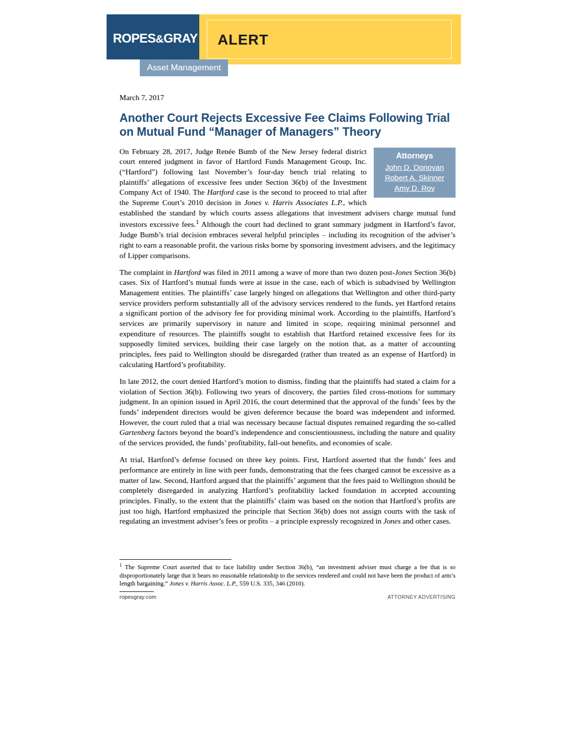ROPES&GRAY
ALERT
Asset Management
March 7, 2017
Another Court Rejects Excessive Fee Claims Following Trial on Mutual Fund “Manager of Managers” Theory
Attorneys
John D. Donovan Robert A. Skinner Amy D. Roy
On February 28, 2017, Judge Renée Bumb of the New Jersey federal district court entered judgment in favor of Hartford Funds Management Group, Inc. (“Hartford”) following last November’s four-day bench trial relating to plaintiffs’ allegations of excessive fees under Section 36(b) of the Investment Company Act of 1940. The Hartford case is the second to proceed to trial after the Supreme Court’s 2010 decision in Jones v. Harris Associates L.P., which established the standard by which courts assess allegations that investment advisers charge mutual fund investors excessive fees.1 Although the court had declined to grant summary judgment in Hartford’s favor, Judge Bumb’s trial decision embraces several helpful principles – including its recognition of the adviser’s right to earn a reasonable profit, the various risks borne by sponsoring investment advisers, and the legitimacy of Lipper comparisons.
The complaint in Hartford was filed in 2011 among a wave of more than two dozen post-Jones Section 36(b) cases. Six of Hartford’s mutual funds were at issue in the case, each of which is subadvised by Wellington Management entities. The plaintiffs’ case largely hinged on allegations that Wellington and other third-party service providers perform substantially all of the advisory services rendered to the funds, yet Hartford retains a significant portion of the advisory fee for providing minimal work. According to the plaintiffs, Hartford’s services are primarily supervisory in nature and limited in scope, requiring minimal personnel and expenditure of resources. The plaintiffs sought to establish that Hartford retained excessive fees for its supposedly limited services, building their case largely on the notion that, as a matter of accounting principles, fees paid to Wellington should be disregarded (rather than treated as an expense of Hartford) in calculating Hartford’s profitability.
In late 2012, the court denied Hartford’s motion to dismiss, finding that the plaintiffs had stated a claim for a violation of Section 36(b). Following two years of discovery, the parties filed cross-motions for summary judgment. In an opinion issued in April 2016, the court determined that the approval of the funds’ fees by the funds’ independent directors would be given deference because the board was independent and informed. However, the court ruled that a trial was necessary because factual disputes remained regarding the so-called Gartenberg factors beyond the board’s independence and conscientiousness, including the nature and quality of the services provided, the funds’ profitability, fall-out benefits, and economies of scale.
At trial, Hartford’s defense focused on three key points. First, Hartford asserted that the funds’ fees and performance are entirely in line with peer funds, demonstrating that the fees charged cannot be excessive as a matter of law. Second, Hartford argued that the plaintiffs’ argument that the fees paid to Wellington should be completely disregarded in analyzing Hartford’s profitability lacked foundation in accepted accounting principles. Finally, to the extent that the plaintiffs’ claim was based on the notion that Hartford’s profits are just too high, Hartford emphasized the principle that Section 36(b) does not assign courts with the task of regulating an investment adviser’s fees or profits – a principle expressly recognized in Jones and other cases.
1 The Supreme Court asserted that to face liability under Section 36(b), “an investment adviser must charge a fee that is so disproportionately large that it bears no reasonable relationship to the services rendered and could not have been the product of arm’s length bargaining.” Jones v. Harris Assoc. L.P., 559 U.S. 335, 346 (2010).
ropesgray.com
ATTORNEY ADVERTISING